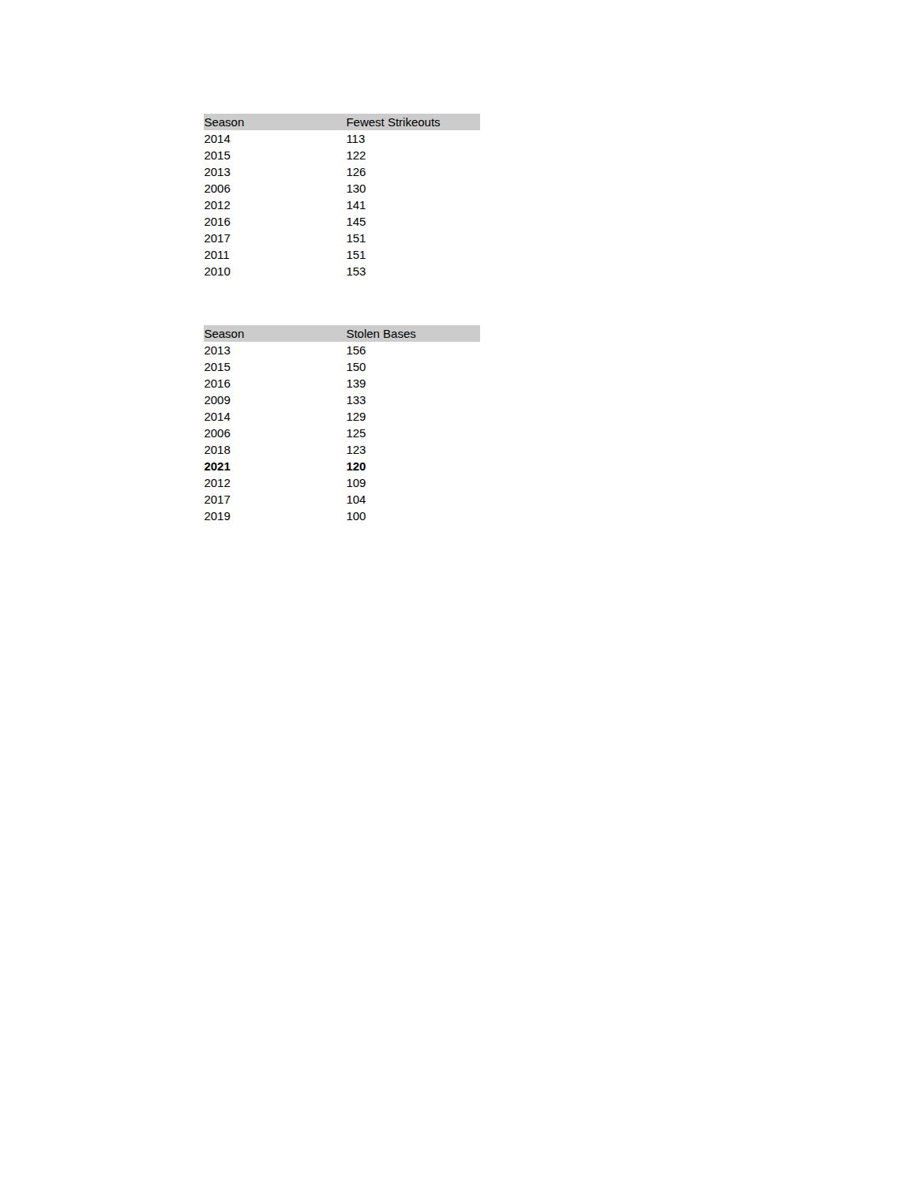| Season | Fewest Strikeouts |
| --- | --- |
| 2014 | 113 |
| 2015 | 122 |
| 2013 | 126 |
| 2006 | 130 |
| 2012 | 141 |
| 2016 | 145 |
| 2017 | 151 |
| 2011 | 151 |
| 2010 | 153 |
| Season | Stolen Bases |
| --- | --- |
| 2013 | 156 |
| 2015 | 150 |
| 2016 | 139 |
| 2009 | 133 |
| 2014 | 129 |
| 2006 | 125 |
| 2018 | 123 |
| 2021 | 120 |
| 2012 | 109 |
| 2017 | 104 |
| 2019 | 100 |